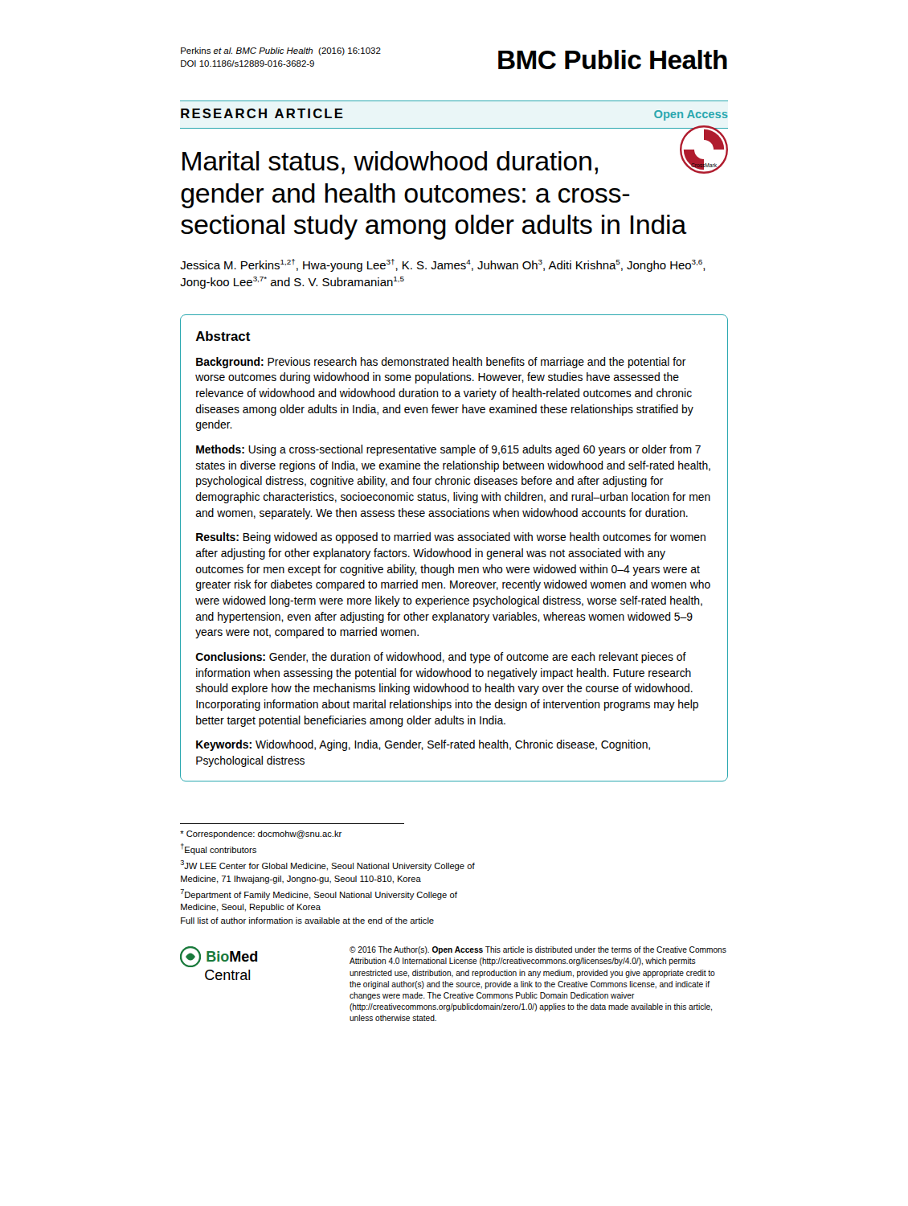Perkins et al. BMC Public Health (2016) 16:1032
DOI 10.1186/s12889-016-3682-9
BMC Public Health
RESEARCH ARTICLE Open Access
CrossMark
Marital status, widowhood duration, gender and health outcomes: a cross-sectional study among older adults in India
Jessica M. Perkins1,2†, Hwa-young Lee3†, K. S. James4, Juhwan Oh3, Aditi Krishna5, Jongho Heo3,6, Jong-koo Lee3,7* and S. V. Subramanian1,5
Abstract
Background: Previous research has demonstrated health benefits of marriage and the potential for worse outcomes during widowhood in some populations. However, few studies have assessed the relevance of widowhood and widowhood duration to a variety of health-related outcomes and chronic diseases among older adults in India, and even fewer have examined these relationships stratified by gender.
Methods: Using a cross-sectional representative sample of 9,615 adults aged 60 years or older from 7 states in diverse regions of India, we examine the relationship between widowhood and self-rated health, psychological distress, cognitive ability, and four chronic diseases before and after adjusting for demographic characteristics, socioeconomic status, living with children, and rural–urban location for men and women, separately. We then assess these associations when widowhood accounts for duration.
Results: Being widowed as opposed to married was associated with worse health outcomes for women after adjusting for other explanatory factors. Widowhood in general was not associated with any outcomes for men except for cognitive ability, though men who were widowed within 0–4 years were at greater risk for diabetes compared to married men. Moreover, recently widowed women and women who were widowed long-term were more likely to experience psychological distress, worse self-rated health, and hypertension, even after adjusting for other explanatory variables, whereas women widowed 5–9 years were not, compared to married women.
Conclusions: Gender, the duration of widowhood, and type of outcome are each relevant pieces of information when assessing the potential for widowhood to negatively impact health. Future research should explore how the mechanisms linking widowhood to health vary over the course of widowhood. Incorporating information about marital relationships into the design of intervention programs may help better target potential beneficiaries among older adults in India.
Keywords: Widowhood, Aging, India, Gender, Self-rated health, Chronic disease, Cognition, Psychological distress
* Correspondence: docmohw@snu.ac.kr
†Equal contributors
3JW LEE Center for Global Medicine, Seoul National University College of Medicine, 71 Ihwajang-gil, Jongno-gu, Seoul 110-810, Korea
7Department of Family Medicine, Seoul National University College of Medicine, Seoul, Republic of Korea
Full list of author information is available at the end of the article
Bio Med
Central
© 2016 The Author(s). Open Access This article is distributed under the terms of the Creative Commons Attribution 4.0 International License (http://creativecommons.org/licenses/by/4.0/), which permits unrestricted use, distribution, and reproduction in any medium, provided you give appropriate credit to the original author(s) and the source, provide a link to the Creative Commons license, and indicate if changes were made. The Creative Commons Public Domain Dedication waiver (http://creativecommons.org/publicdomain/zero/1.0/) applies to the data made available in this article, unless otherwise stated.